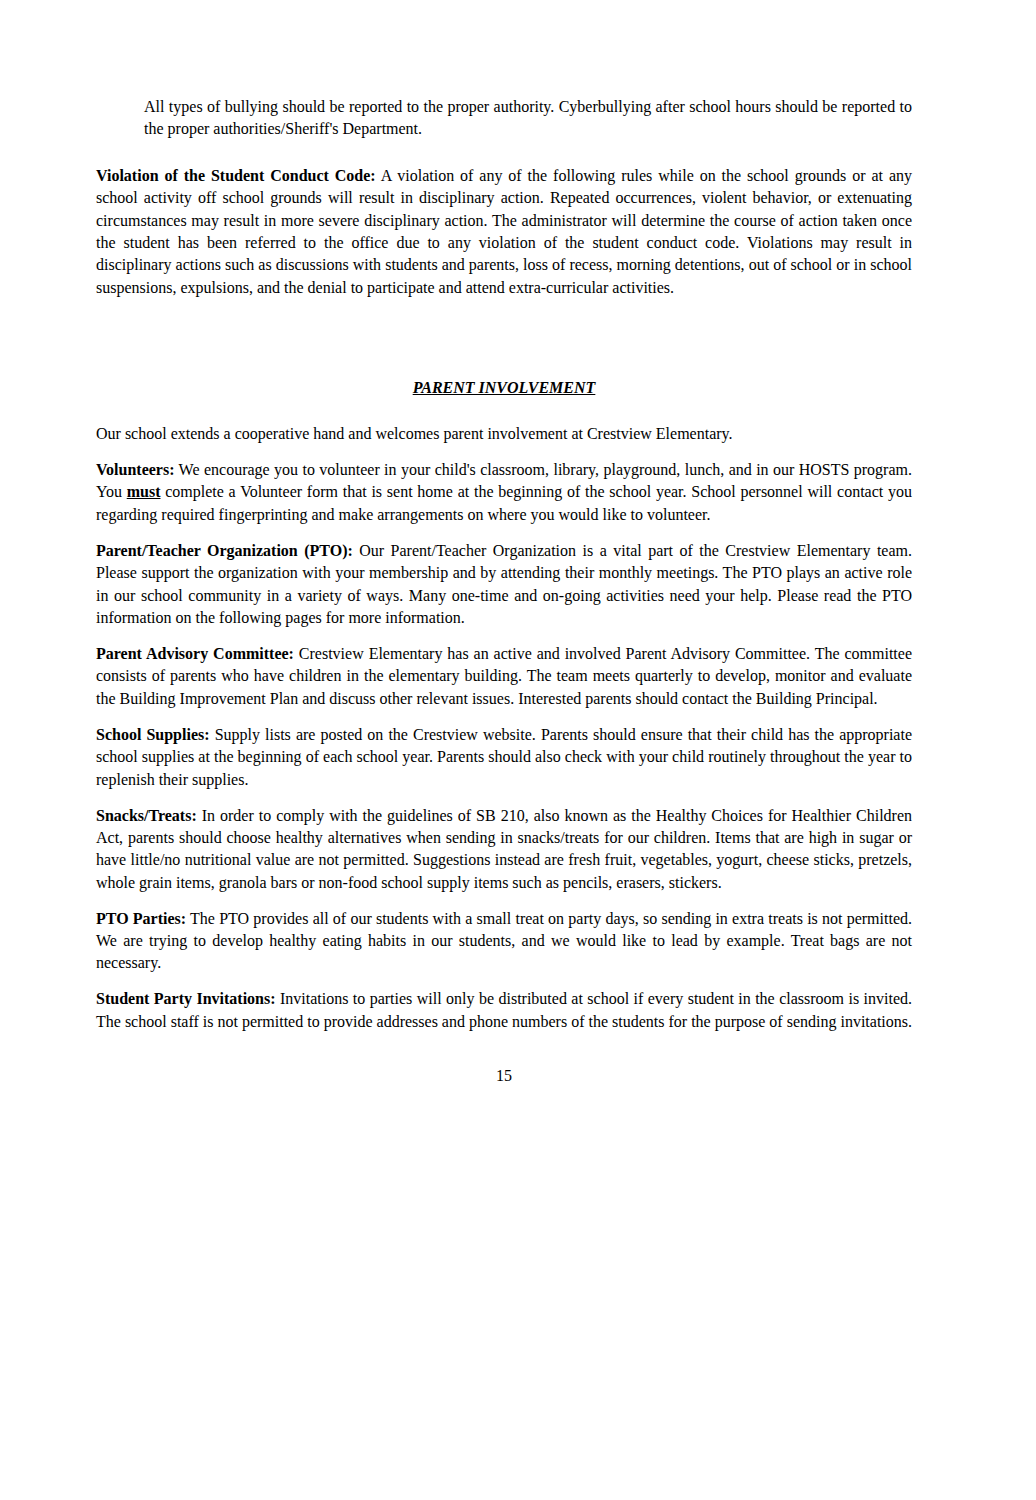All types of bullying should be reported to the proper authority. Cyberbullying after school hours should be reported to the proper authorities/Sheriff's Department.
Violation of the Student Conduct Code: A violation of any of the following rules while on the school grounds or at any school activity off school grounds will result in disciplinary action. Repeated occurrences, violent behavior, or extenuating circumstances may result in more severe disciplinary action. The administrator will determine the course of action taken once the student has been referred to the office due to any violation of the student conduct code. Violations may result in disciplinary actions such as discussions with students and parents, loss of recess, morning detentions, out of school or in school suspensions, expulsions, and the denial to participate and attend extra-curricular activities.
PARENT INVOLVEMENT
Our school extends a cooperative hand and welcomes parent involvement at Crestview Elementary.
Volunteers: We encourage you to volunteer in your child's classroom, library, playground, lunch, and in our HOSTS program. You must complete a Volunteer form that is sent home at the beginning of the school year. School personnel will contact you regarding required fingerprinting and make arrangements on where you would like to volunteer.
Parent/Teacher Organization (PTO): Our Parent/Teacher Organization is a vital part of the Crestview Elementary team. Please support the organization with your membership and by attending their monthly meetings. The PTO plays an active role in our school community in a variety of ways. Many one-time and on-going activities need your help. Please read the PTO information on the following pages for more information.
Parent Advisory Committee: Crestview Elementary has an active and involved Parent Advisory Committee. The committee consists of parents who have children in the elementary building. The team meets quarterly to develop, monitor and evaluate the Building Improvement Plan and discuss other relevant issues. Interested parents should contact the Building Principal.
School Supplies: Supply lists are posted on the Crestview website. Parents should ensure that their child has the appropriate school supplies at the beginning of each school year. Parents should also check with your child routinely throughout the year to replenish their supplies.
Snacks/Treats: In order to comply with the guidelines of SB 210, also known as the Healthy Choices for Healthier Children Act, parents should choose healthy alternatives when sending in snacks/treats for our children. Items that are high in sugar or have little/no nutritional value are not permitted. Suggestions instead are fresh fruit, vegetables, yogurt, cheese sticks, pretzels, whole grain items, granola bars or non-food school supply items such as pencils, erasers, stickers.
PTO Parties: The PTO provides all of our students with a small treat on party days, so sending in extra treats is not permitted. We are trying to develop healthy eating habits in our students, and we would like to lead by example. Treat bags are not necessary.
Student Party Invitations: Invitations to parties will only be distributed at school if every student in the classroom is invited. The school staff is not permitted to provide addresses and phone numbers of the students for the purpose of sending invitations.
15